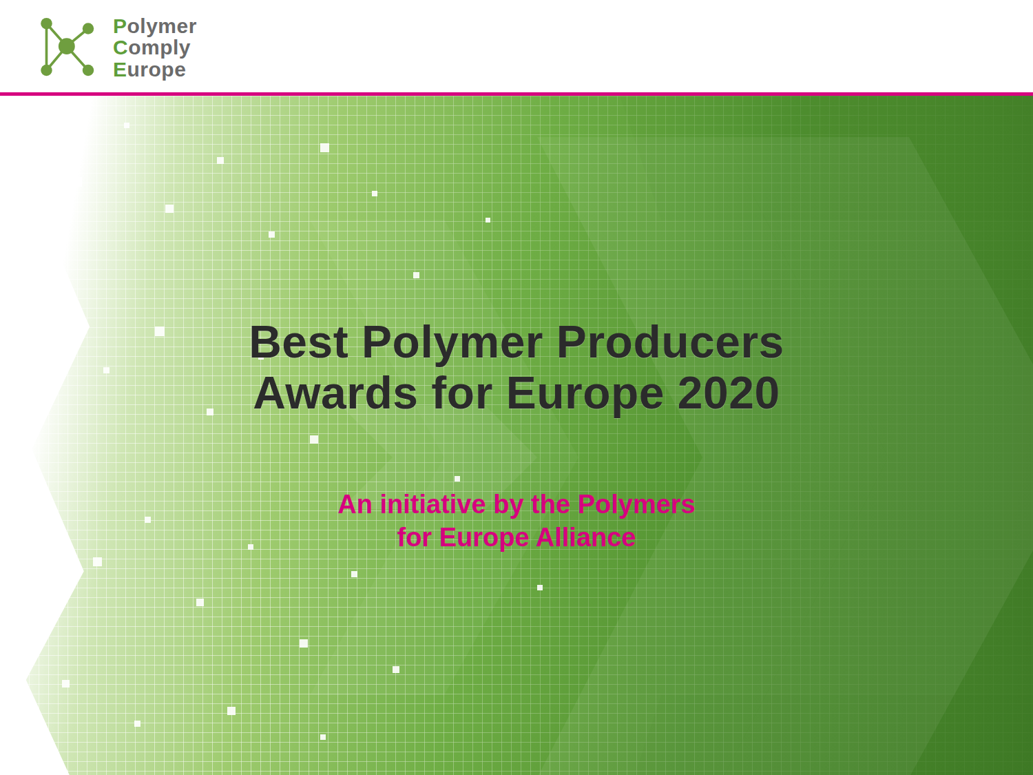Polymer Comply Europe
Best Polymer Producers
Awards for Europe 2020
An initiative by the Polymers
for Europe Alliance